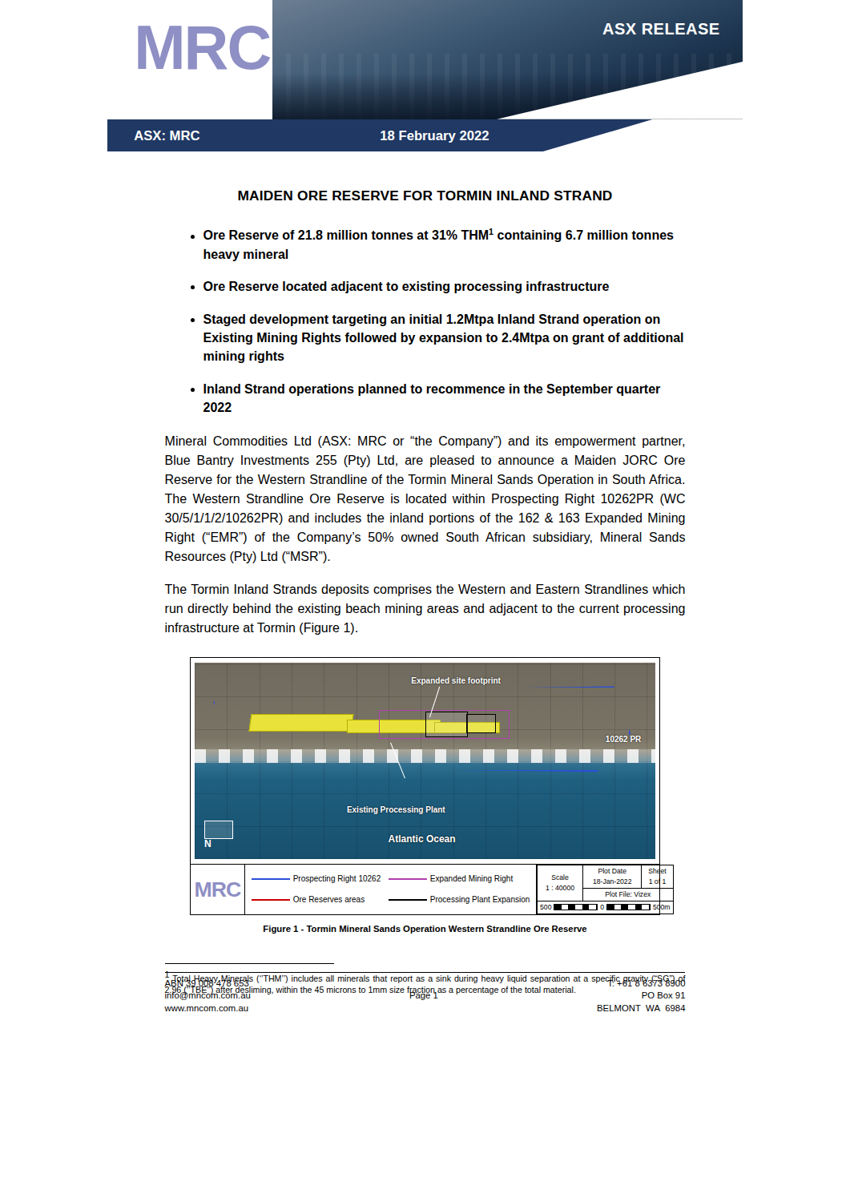MRC
ASX RELEASE
ASX: MRC 18 February 2022
MAIDEN ORE RESERVE FOR TORMIN INLAND STRAND
Ore Reserve of 21.8 million tonnes at 31% THM1 containing 6.7 million tonnes heavy mineral
Ore Reserve located adjacent to existing processing infrastructure
Staged development targeting an initial 1.2Mtpa Inland Strand operation on Existing Mining Rights followed by expansion to 2.4Mtpa on grant of additional mining rights
Inland Strand operations planned to recommence in the September quarter 2022
Mineral Commodities Ltd (ASX: MRC or “the Company”) and its empowerment partner, Blue Bantry Investments 255 (Pty) Ltd, are pleased to announce a Maiden JORC Ore Reserve for the Western Strandline of the Tormin Mineral Sands Operation in South Africa. The Western Strandline Ore Reserve is located within Prospecting Right 10262PR (WC 30/5/1/1/2/10262PR) and includes the inland portions of the 162 & 163 Expanded Mining Right (“EMR”) of the Company’s 50% owned South African subsidiary, Mineral Sands Resources (Pty) Ltd (“MSR”).
The Tormin Inland Strands deposits comprises the Western and Eastern Strandlines which run directly behind the existing beach mining areas and adjacent to the current processing infrastructure at Tormin (Figure 1).
Expanded site footprint
10262 PR
Existing Processing Plant
Atlantic Ocean
N
MRC
Prospecting Right 10262
Expanded Mining Right
Ore Reserves areas
Processing Plant Expansion
| Scale 1 : 40000 | Plot Date 18-Jan-2022 | Sheet 1 of 1 |
| Plot File: Vizex |
| 500 0 500m |
Figure 1 - Tormin Mineral Sands Operation Western Strandline Ore Reserve
1 Total Heavy Minerals (‘’THM’’) includes all minerals that report as a sink during heavy liquid separation at a specific gravity (“SG”) of 2.96 (‘’TBE’’) after desliming, within the 45 microns to 1mm size fraction as a percentage of the total material.
ABN 39 008 478 653
info@mncom.com.au
www.mncom.com.au
Page 1
T: +61 8 6373 8900
PO Box 91
BELMONT WA 6984